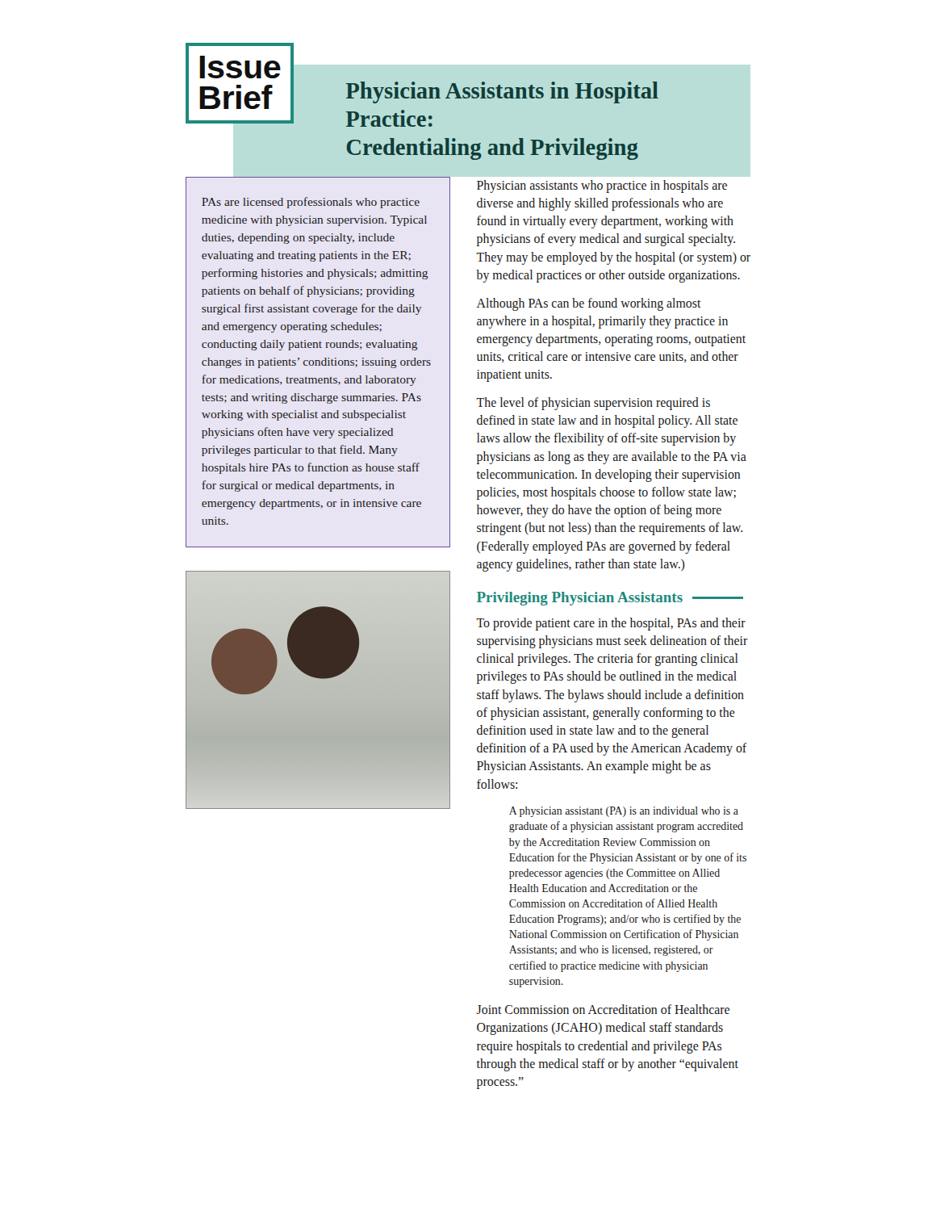Physician Assistants in Hospital Practice:
Credentialing and Privileging
Issue Brief
PAs are licensed professionals who practice medicine with physician supervision. Typical duties, depending on specialty, include evaluating and treating patients in the ER; performing histories and physicals; admitting patients on behalf of physicians; providing surgical first assistant coverage for the daily and emergency operating schedules; conducting daily patient rounds; evaluating changes in patients’ conditions; issuing orders for medications, treatments, and laboratory tests; and writing discharge summaries. PAs working with specialist and subspecialist physicians often have very specialized privileges particular to that field. Many hospitals hire PAs to function as house staff for surgical or medical departments, in emergency departments, or in intensive care units.
Physician assistants who practice in hospitals are diverse and highly skilled professionals who are found in virtually every department, working with physicians of every medical and surgical specialty. They may be employed by the hospital (or system) or by medical practices or other outside organizations.
Although PAs can be found working almost anywhere in a hospital, primarily they practice in emergency departments, operating rooms, outpatient units, critical care or intensive care units, and other inpatient units.
The level of physician supervision required is defined in state law and in hospital policy. All state laws allow the flexibility of off-site supervision by physicians as long as they are available to the PA via telecommunication. In developing their supervision policies, most hospitals choose to follow state law; however, they do have the option of being more stringent (but not less) than the requirements of law. (Federally employed PAs are governed by federal agency guidelines, rather than state law.)
Privileging Physician Assistants
To provide patient care in the hospital, PAs and their supervising physicians must seek delineation of their clinical privileges. The criteria for granting clinical privileges to PAs should be outlined in the medical staff bylaws. The bylaws should include a definition of physician assistant, generally conforming to the definition used in state law and to the general definition of a PA used by the American Academy of Physician Assistants. An example might be as follows:
A physician assistant (PA) is an individual who is a graduate of a physician assistant program accredited by the Accreditation Review Commission on Education for the Physician Assistant or by one of its predecessor agencies (the Committee on Allied Health Education and Accreditation or the Commission on Accreditation of Allied Health Education Programs); and/or who is certified by the National Commission on Certification of Physician Assistants; and who is licensed, registered, or certified to practice medicine with physician supervision.
Joint Commission on Accreditation of Healthcare Organizations (JCAHO) medical staff standards require hospitals to credential and privilege PAs through the medical staff or by another “equivalent process.”